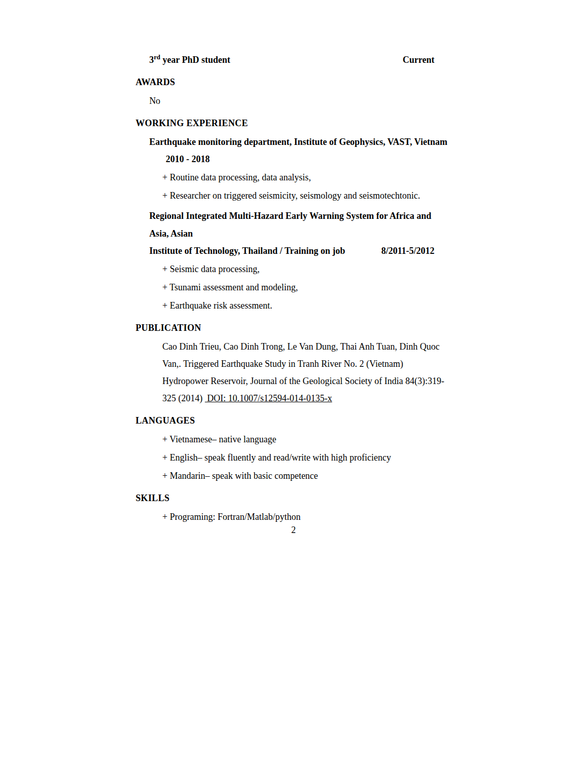3rd year PhD student Current
AWARDS
No
WORKING EXPERIENCE
Earthquake monitoring department, Institute of Geophysics, VAST, Vietnam
2010 - 2018
+ Routine data processing, data analysis,
+ Researcher on triggered seismicity, seismology and seismotechtonic.
Regional Integrated Multi-Hazard Early Warning System for Africa and Asia, Asian
Institute of Technology, Thailand / Training on job 8/2011-5/2012
+ Seismic data processing,
+ Tsunami assessment and modeling,
+ Earthquake risk assessment.
PUBLICATION
Cao Dinh Trieu, Cao Dinh Trong, Le Van Dung, Thai Anh Tuan, Dinh Quoc Van,. Triggered Earthquake Study in Tranh River No. 2 (Vietnam) Hydropower Reservoir, Journal of the Geological Society of India 84(3):319-325 (2014) DOI: 10.1007/s12594-014-0135-x
LANGUAGES
+ Vietnamese– native language
+ English– speak fluently and read/write with high proficiency
+ Mandarin– speak with basic competence
SKILLS
+ Programing: Fortran/Matlab/python
2